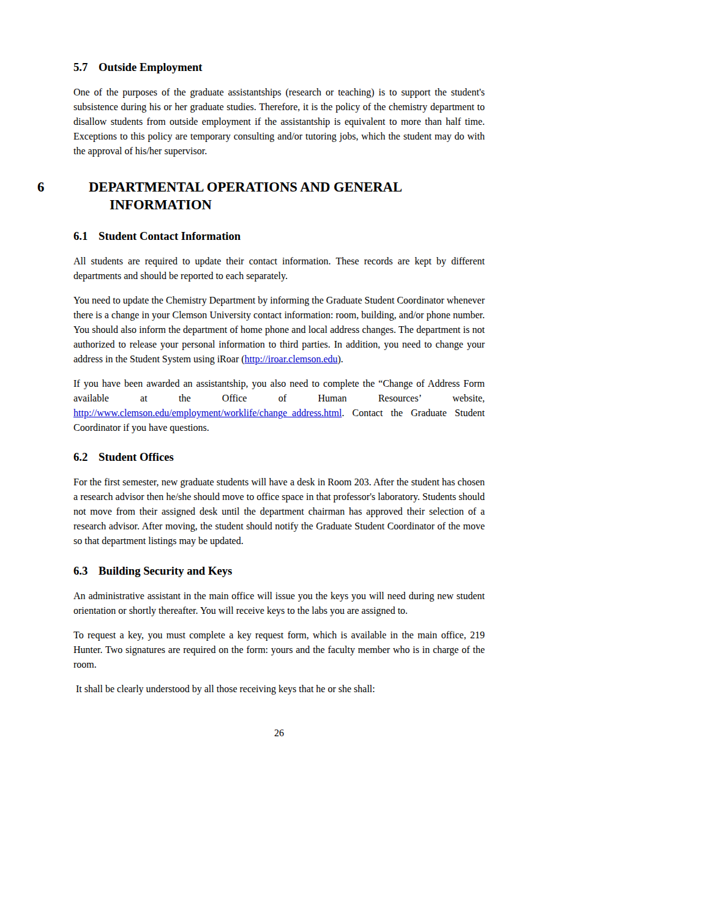5.7 Outside Employment
One of the purposes of the graduate assistantships (research or teaching) is to support the student's subsistence during his or her graduate studies. Therefore, it is the policy of the chemistry department to disallow students from outside employment if the assistantship is equivalent to more than half time. Exceptions to this policy are temporary consulting and/or tutoring jobs, which the student may do with the approval of his/her supervisor.
6 DEPARTMENTAL OPERATIONS AND GENERAL INFORMATION
6.1 Student Contact Information
All students are required to update their contact information. These records are kept by different departments and should be reported to each separately.
You need to update the Chemistry Department by informing the Graduate Student Coordinator whenever there is a change in your Clemson University contact information: room, building, and/or phone number. You should also inform the department of home phone and local address changes. The department is not authorized to release your personal information to third parties. In addition, you need to change your address in the Student System using iRoar (http://iroar.clemson.edu).
If you have been awarded an assistantship, you also need to complete the “Change of Address Form available at the Office of Human Resources’ website, http://www.clemson.edu/employment/worklife/change_address.html. Contact the Graduate Student Coordinator if you have questions.
6.2 Student Offices
For the first semester, new graduate students will have a desk in Room 203. After the student has chosen a research advisor then he/she should move to office space in that professor's laboratory. Students should not move from their assigned desk until the department chairman has approved their selection of a research advisor. After moving, the student should notify the Graduate Student Coordinator of the move so that department listings may be updated.
6.3 Building Security and Keys
An administrative assistant in the main office will issue you the keys you will need during new student orientation or shortly thereafter. You will receive keys to the labs you are assigned to.
To request a key, you must complete a key request form, which is available in the main office, 219 Hunter. Two signatures are required on the form: yours and the faculty member who is in charge of the room.
It shall be clearly understood by all those receiving keys that he or she shall:
26